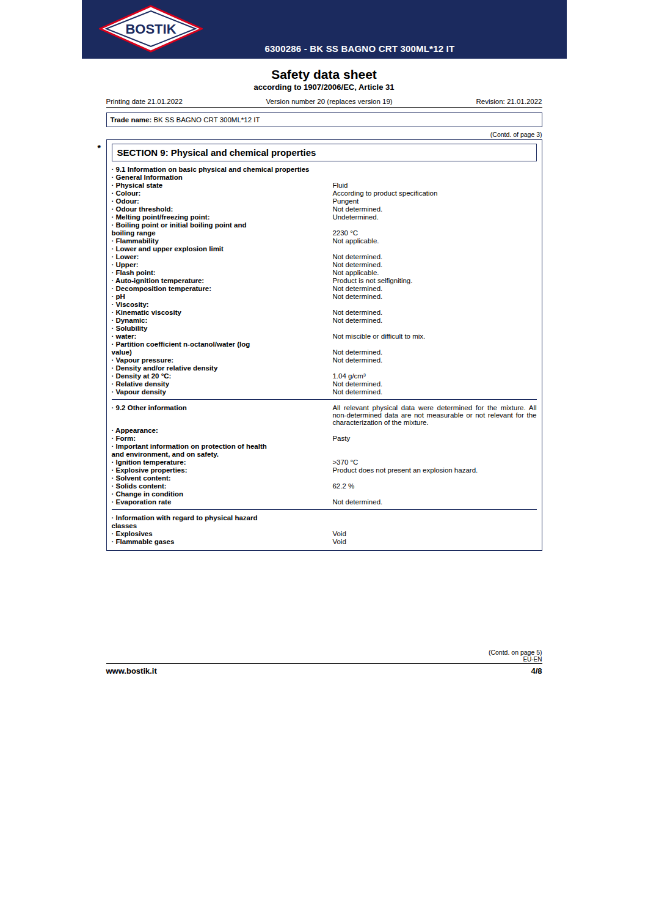BOSTIK
6300286 - BK SS BAGNO CRT 300ML*12 IT
Safety data sheet
according to 1907/2006/EC, Article 31
Printing date 21.01.2022 Version number 20 (replaces version 19) Revision: 21.01.2022
Trade name: BK SS BAGNO CRT 300ML*12 IT
(Contd. of page 3)
*
SECTION 9: Physical and chemical properties
| 9.1 Information on basic physical and chemical properties | |
| General Information | |
| Physical state | Fluid |
| Colour: | According to product specification |
| Odour: | Pungent |
| Odour threshold: | Not determined. |
| Melting point/freezing point: | Undetermined. |
| Boiling point or initial boiling point and | |
| boiling range | 2230 °C |
| Flammability | Not applicable. |
| Lower and upper explosion limit | |
| Lower: | Not determined. |
| Upper: | Not determined. |
| Flash point: | Not applicable. |
| Auto-ignition temperature: | Product is not selfigniting. |
| Decomposition temperature: | Not determined. |
| pH | Not determined. |
| Viscosity: | |
| Kinematic viscosity | Not determined. |
| Dynamic: | Not determined. |
| Solubility | |
| water: | Not miscible or difficult to mix. |
| Partition coefficient n-octanol/water (log | |
| value) | Not determined. |
| Vapour pressure: | Not determined. |
| Density and/or relative density | |
| Density at 20 °C: | 1.04 g/cm³ |
| Relative density | Not determined. |
| Vapour density | Not determined. |
| 9.2 Other information | All relevant physical data were determined for the mixture. All non-determined data are not measurable or not relevant for the characterization of the mixture. |
| Appearance: | |
| Form: | Pasty |
| Important information on protection of health | |
| and environment, and on safety. | |
| Ignition temperature: | >370 °C |
| Explosive properties: | Product does not present an explosion hazard. |
| Solvent content: | |
| Solids content: | 62.2 % |
| Change in condition | |
| Evaporation rate | Not determined. |
| Information with regard to physical hazard | |
| classes | |
| Explosives | Void |
| Flammable gases | Void |
(Contd. on page 5)
EU-EN
www.bostik.it 4/8